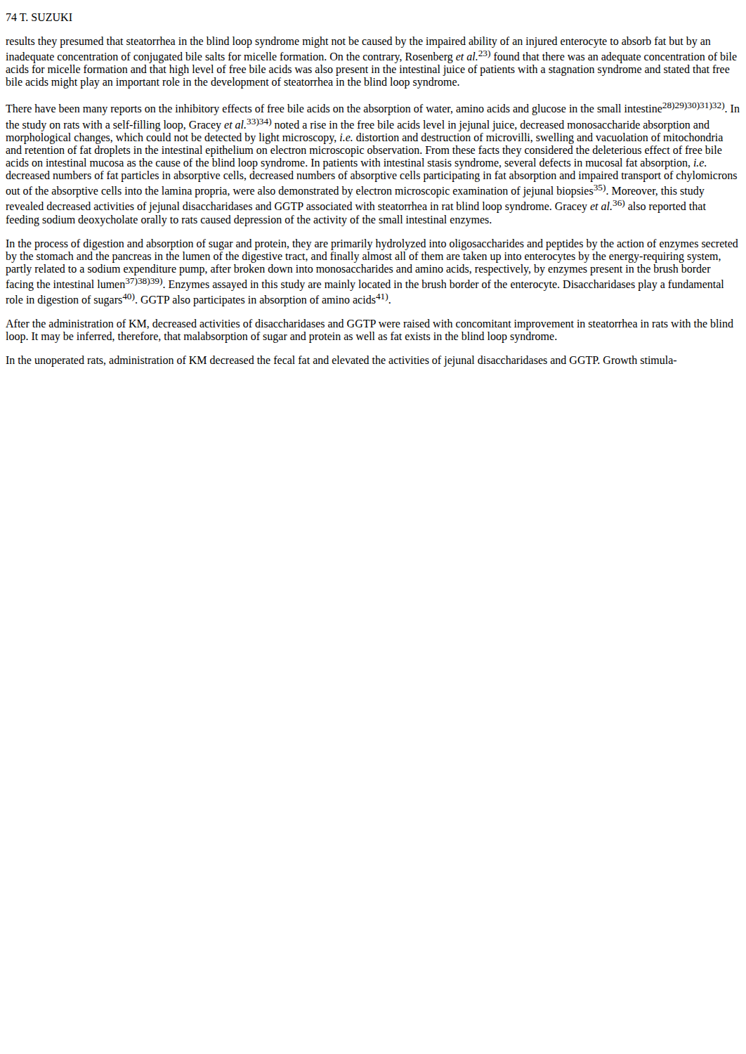74 T. SUZUKI
results they presumed that steatorrhea in the blind loop syndrome might not be caused by the impaired ability of an injured enterocyte to absorb fat but by an inadequate concentration of conjugated bile salts for micelle formation. On the contrary, Rosenberg et al.23) found that there was an adequate concentration of bile acids for micelle formation and that high level of free bile acids was also present in the intestinal juice of patients with a stagnation syndrome and stated that free bile acids might play an important role in the development of steatorrhea in the blind loop syndrome.
There have been many reports on the inhibitory effects of free bile acids on the absorption of water, amino acids and glucose in the small intestine28)29)30)31)32). In the study on rats with a self-filling loop, Gracey et al.33)34) noted a rise in the free bile acids level in jejunal juice, decreased monosaccharide absorption and morphological changes, which could not be detected by light microscopy, i.e. distortion and destruction of microvilli, swelling and vacuolation of mitochondria and retention of fat droplets in the intestinal epithelium on electron microscopic observation. From these facts they considered the deleterious effect of free bile acids on intestinal mucosa as the cause of the blind loop syndrome. In patients with intestinal stasis syndrome, several defects in mucosal fat absorption, i.e. decreased numbers of fat particles in absorptive cells, decreased numbers of absorptive cells participating in fat absorption and impaired transport of chylomicrons out of the absorptive cells into the lamina propria, were also demonstrated by electron microscopic examination of jejunal biopsies35). Moreover, this study revealed decreased activities of jejunal disaccharidases and GGTP associated with steatorrhea in rat blind loop syndrome. Gracey et al.36) also reported that feeding sodium deoxycholate orally to rats caused depression of the activity of the small intestinal enzymes.
In the process of digestion and absorption of sugar and protein, they are primarily hydrolyzed into oligosaccharides and peptides by the action of enzymes secreted by the stomach and the pancreas in the lumen of the digestive tract, and finally almost all of them are taken up into enterocytes by the energy-requiring system, partly related to a sodium expenditure pump, after broken down into monosaccharides and amino acids, respectively, by enzymes present in the brush border facing the intestinal lumen37)38)39). Enzymes assayed in this study are mainly located in the brush border of the enterocyte. Disaccharidases play a fundamental role in digestion of sugars40). GGTP also participates in absorption of amino acids41).
After the administration of KM, decreased activities of disaccharidases and GGTP were raised with concomitant improvement in steatorrhea in rats with the blind loop. It may be inferred, therefore, that malabsorption of sugar and protein as well as fat exists in the blind loop syndrome.
In the unoperated rats, administration of KM decreased the fecal fat and elevated the activities of jejunal disaccharidases and GGTP. Growth stimula-